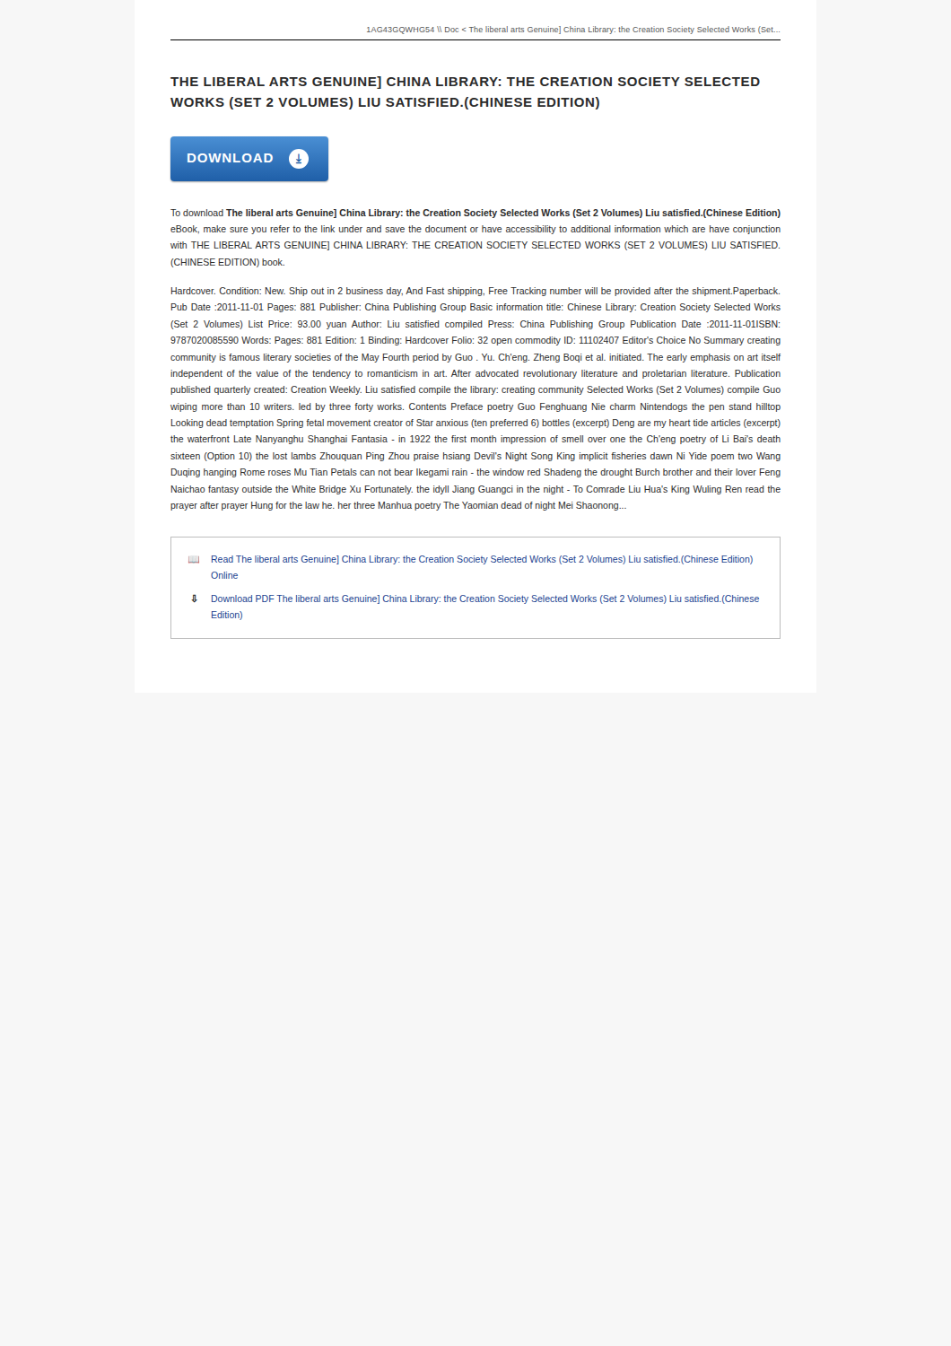1AG43GQWHG54 \\ Doc < The liberal arts Genuine] China Library: the Creation Society Selected Works (Set...
THE LIBERAL ARTS GENUINE] CHINA LIBRARY: THE CREATION SOCIETY SELECTED WORKS (SET 2 VOLUMES) LIU SATISFIED.(CHINESE EDITION)
DOWNLOAD ⤓
To download The liberal arts Genuine] China Library: the Creation Society Selected Works (Set 2 Volumes) Liu satisfied.(Chinese Edition) eBook, make sure you refer to the link under and save the document or have accessibility to additional information which are have conjunction with THE LIBERAL ARTS GENUINE] CHINA LIBRARY: THE CREATION SOCIETY SELECTED WORKS (SET 2 VOLUMES) LIU SATISFIED.(CHINESE EDITION) book.
Hardcover. Condition: New. Ship out in 2 business day, And Fast shipping, Free Tracking number will be provided after the shipment.Paperback. Pub Date :2011-11-01 Pages: 881 Publisher: China Publishing Group Basic information title: Chinese Library: Creation Society Selected Works (Set 2 Volumes) List Price: 93.00 yuan Author: Liu satisfied compiled Press: China Publishing Group Publication Date :2011-11-01ISBN: 9787020085590 Words: Pages: 881 Edition: 1 Binding: Hardcover Folio: 32 open commodity ID: 11102407 Editor's Choice No Summary creating community is famous literary societies of the May Fourth period by Guo . Yu. Ch'eng. Zheng Boqi et al. initiated. The early emphasis on art itself independent of the value of the tendency to romanticism in art. After advocated revolutionary literature and proletarian literature. Publication published quarterly created: Creation Weekly. Liu satisfied compile the library: creating community Selected Works (Set 2 Volumes) compile Guo wiping more than 10 writers. led by three forty works. Contents Preface poetry Guo Fenghuang Nie charm Nintendogs the pen stand hilltop Looking dead temptation Spring fetal movement creator of Star anxious (ten preferred 6) bottles (excerpt) Deng are my heart tide articles (excerpt) the waterfront Late Nanyanghu Shanghai Fantasia - in 1922 the first month impression of smell over one the Ch'eng poetry of Li Bai's death sixteen (Option 10) the lost lambs Zhouquan Ping Zhou praise hsiang Devil's Night Song King implicit fisheries dawn Ni Yide poem two Wang Duqing hanging Rome roses Mu Tian Petals can not bear Ikegami rain - the window red Shadeng the drought Burch brother and their lover Feng Naichao fantasy outside the White Bridge Xu Fortunately. the idyll Jiang Guangci in the night - To Comrade Liu Hua's King Wuling Ren read the prayer after prayer Hung for the law he. her three Manhua poetry The Yaomian dead of night Mei Shaonong...
📖Read The liberal arts Genuine] China Library: the Creation Society Selected Works (Set 2 Volumes) Liu satisfied.(Chinese Edition) Online
⇩Download PDF The liberal arts Genuine] China Library: the Creation Society Selected Works (Set 2 Volumes) Liu satisfied.(Chinese Edition)